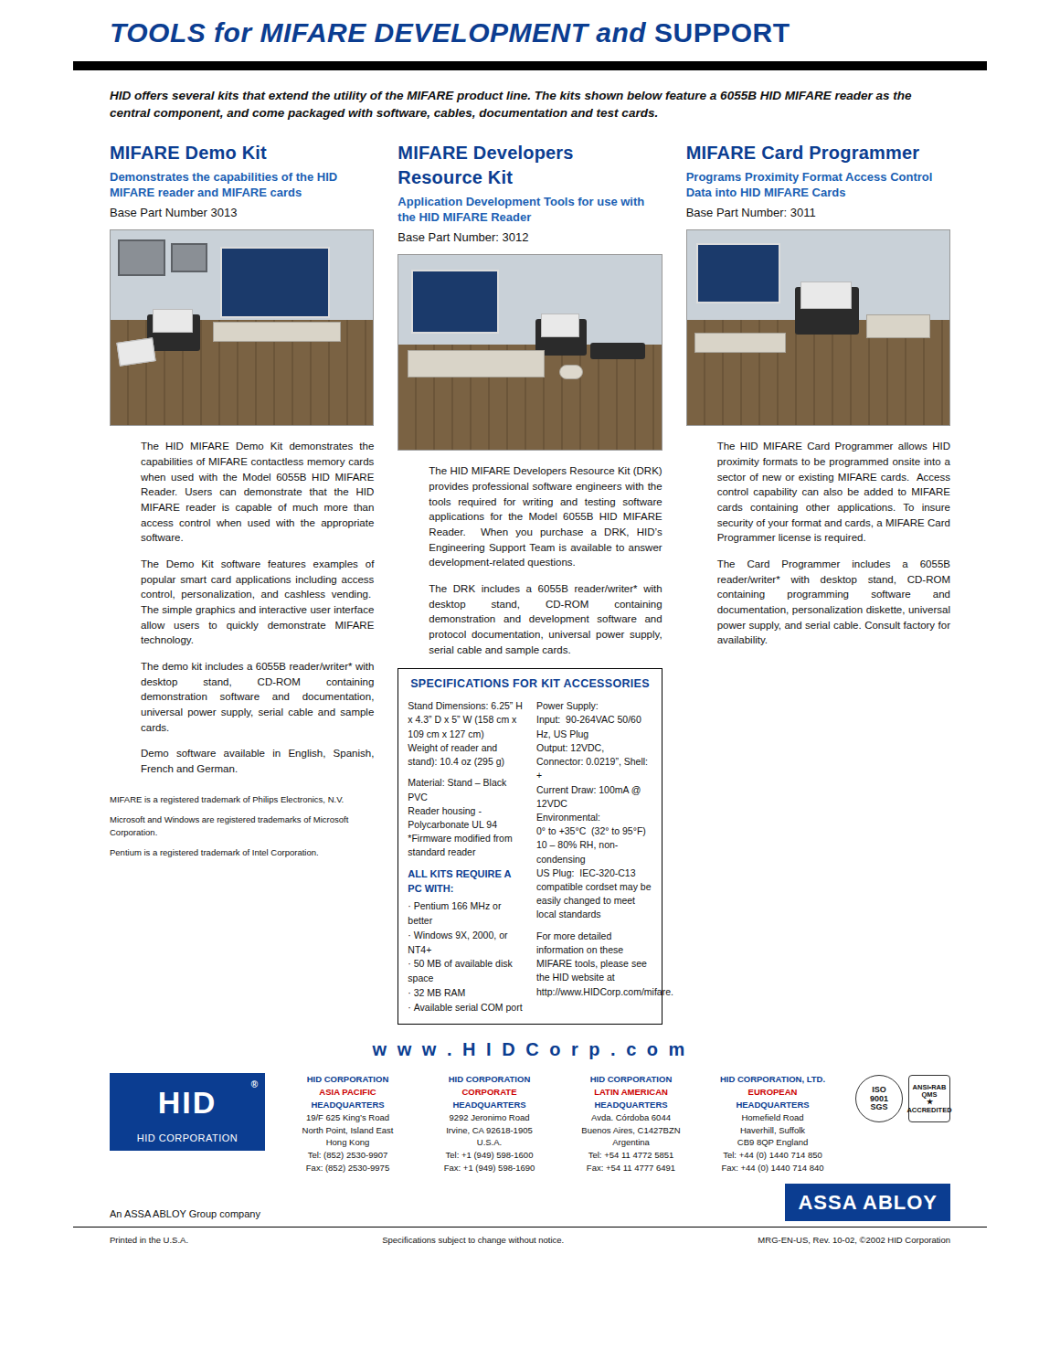TOOLS for MIFARE DEVELOPMENT and SUPPORT
HID offers several kits that extend the utility of the MIFARE product line. The kits shown below feature a 6055B HID MIFARE reader as the central component, and come packaged with software, cables, documentation and test cards.
MIFARE Demo Kit
Demonstrates the capabilities of the HID MIFARE reader and MIFARE cards
Base Part Number 3013
The HID MIFARE Demo Kit demonstrates the capabilities of MIFARE contactless memory cards when used with the Model 6055B HID MIFARE Reader. Users can demonstrate that the HID MIFARE reader is capable of much more than access control when used with the appropriate software.
The Demo Kit software features examples of popular smart card applications including access control, personalization, and cashless vending. The simple graphics and interactive user interface allow users to quickly demonstrate MIFARE technology.
The demo kit includes a 6055B reader/writer* with desktop stand, CD-ROM containing demonstration software and documentation, universal power supply, serial cable and sample cards.
Demo software available in English, Spanish, French and German.
MIFARE is a registered trademark of Philips Electronics, N.V.
Microsoft and Windows are registered trademarks of Microsoft Corporation.
Pentium is a registered trademark of Intel Corporation.
MIFARE Developers Resource Kit
Application Development Tools for use with the HID MIFARE Reader
Base Part Number: 3012
The HID MIFARE Developers Resource Kit (DRK) provides professional software engineers with the tools required for writing and testing software applications for the Model 6055B HID MIFARE Reader. When you purchase a DRK, HID’s Engineering Support Team is available to answer development-related questions.
The DRK includes a 6055B reader/writer* with desktop stand, CD-ROM containing demonstration and development software and protocol documentation, universal power supply, serial cable and sample cards.
SPECIFICATIONS FOR KIT ACCESSORIES
Stand Dimensions: 6.25” H x 4.3” D x 5” W (158 cm x 109 cm x 127 cm)
Weight of reader and stand): 10.4 oz (295 g)
Material: Stand – Black PVC
Reader housing - Polycarbonate UL 94
*Firmware modified from standard reader
ALL KITS REQUIRE A PC WITH:
Pentium 166 MHz or better
Windows 9X, 2000, or NT4+
50 MB of available disk space
32 MB RAM
Available serial COM port
Power Supply:
Input: 90-264VAC 50/60 Hz, US Plug
Output: 12VDC, Connector: 0.0219”, Shell: +
Current Draw: 100mA @ 12VDC
Environmental:
0° to +35°C (32° to 95°F)
10 – 80% RH, non-condensing
US Plug: IEC-320-C13 compatible cordset may be easily changed to meet local standards
For more detailed information on these MIFARE tools, please see the HID website at http://www.HIDCorp.com/mifare.
MIFARE Card Programmer
Programs Proximity Format Access Control Data into HID MIFARE Cards
Base Part Number: 3011
The HID MIFARE Card Programmer allows HID proximity formats to be programmed onsite into a sector of new or existing MIFARE cards. Access control capability can also be added to MIFARE cards containing other applications. To insure security of your format and cards, a MIFARE Card Programmer license is required.
The Card Programmer includes a 6055B reader/writer* with desktop stand, CD-ROM containing programming software and documentation, personalization diskette, universal power supply, and serial cable. Consult factory for availability.
w w w . H I D C o r p . c o m
HID®
HID CORPORATION
HID CORPORATION
ASIA PACIFIC
HEADQUARTERS
19/F 625 King’s Road
North Point, Island East
Hong Kong
Tel: (852) 2530-9907
Fax: (852) 2530-9975
HID CORPORATION
CORPORATE
HEADQUARTERS
9292 Jeronimo Road
Irvine, CA 92618-1905
U.S.A.
Tel: +1 (949) 598-1600
Fax: +1 (949) 598-1690
HID CORPORATION
LATIN AMERICAN
HEADQUARTERS
Avda. Córdoba 6044
Buenos Aires, C1427BZN
Argentina
Tel: +54 11 4772 5851
Fax: +54 11 4777 6491
HID CORPORATION, LTD.
EUROPEAN
HEADQUARTERS
Homefield Road
Haverhill, Suffolk
CB9 8QP England
Tel: +44 (0) 1440 714 850
Fax: +44 (0) 1440 714 840
ISO
9001
SGS
ANSI•RAB
QMS
★
ACCREDITED
An ASSA ABLOY Group company
ASSA ABLOY
Printed in the U.S.A. Specifications subject to change without notice. MRG-EN-US, Rev. 10-02, ©2002 HID Corporation